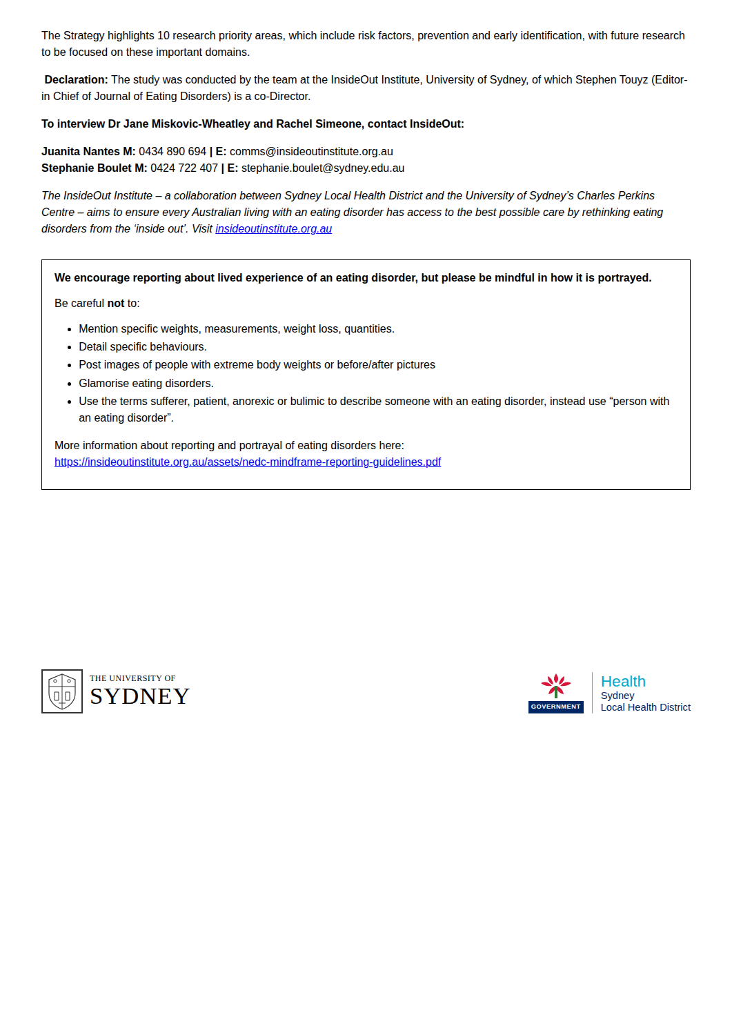The Strategy highlights 10 research priority areas, which include risk factors, prevention and early identification, with future research to be focused on these important domains.
Declaration: The study was conducted by the team at the InsideOut Institute, University of Sydney, of which Stephen Touyz (Editor-in Chief of Journal of Eating Disorders) is a co-Director.
To interview Dr Jane Miskovic-Wheatley and Rachel Simeone, contact InsideOut:
Juanita Nantes M: 0434 890 694 | E: comms@insideoutinstitute.org.au
Stephanie Boulet M: 0424 722 407 | E: stephanie.boulet@sydney.edu.au
The InsideOut Institute – a collaboration between Sydney Local Health District and the University of Sydney’s Charles Perkins Centre – aims to ensure every Australian living with an eating disorder has access to the best possible care by rethinking eating disorders from the ‘inside out’. Visit insideoutinstitute.org.au
We encourage reporting about lived experience of an eating disorder, but please be mindful in how it is portrayed.
Be careful not to:
Mention specific weights, measurements, weight loss, quantities.
Detail specific behaviours.
Post images of people with extreme body weights or before/after pictures
Glamorise eating disorders.
Use the terms sufferer, patient, anorexic or bulimic to describe someone with an eating disorder, instead use “person with an eating disorder”.
More information about reporting and portrayal of eating disorders here:
https://insideoutinstitute.org.au/assets/nedc-mindframe-reporting-guidelines.pdf
THE UNIVERSITY OF
SYDNEY
GOVERNMENT
Health
Sydney
Local Health District